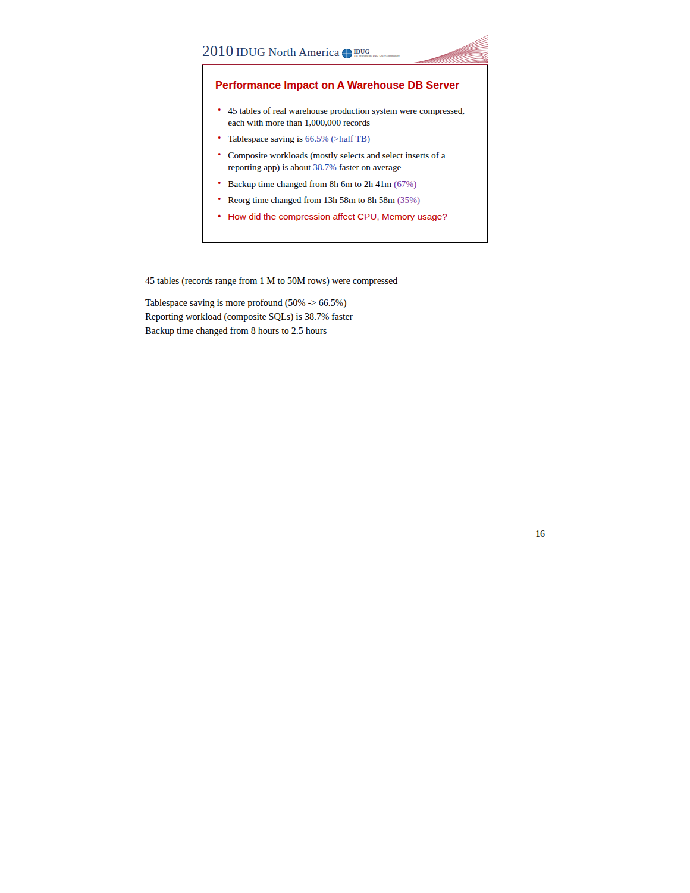2010 IDUG North America
IDUG The Worldwide DB2 User Community
Performance Impact on A Warehouse DB Server
45 tables of real warehouse production system were compressed, each with more than 1,000,000 records
Tablespace saving is 66.5% (>half TB)
Composite workloads (mostly selects and select inserts of a reporting app) is about 38.7% faster on average
Backup time changed from 8h 6m to 2h 41m (67%)
Reorg time changed from 13h 58m to 8h 58m (35%)
How did the compression affect CPU, Memory usage?
45 tables (records range from 1 M to 50M rows) were compressed
Tablespace saving is more profound (50% -> 66.5%)
Reporting workload (composite SQLs) is 38.7% faster
Backup time changed from 8 hours to 2.5 hours
16